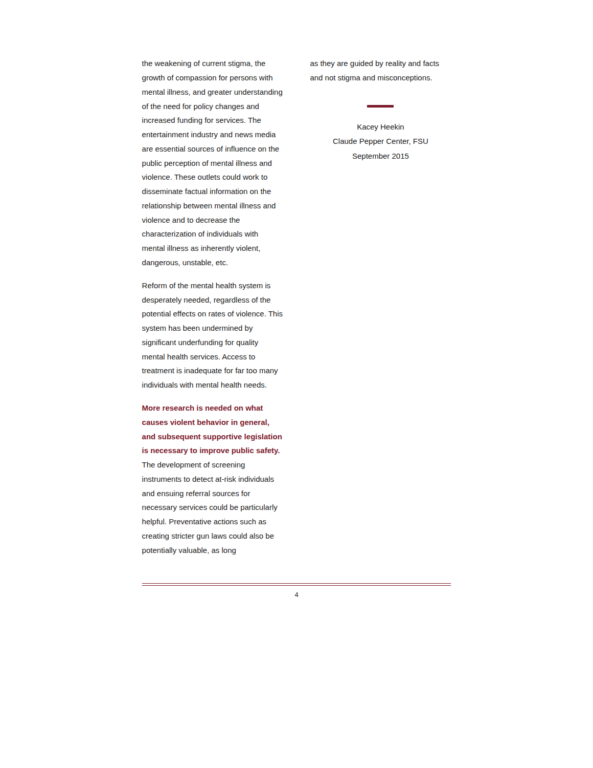the weakening of current stigma, the growth of compassion for persons with mental illness, and greater understanding of the need for policy changes and increased funding for services. The entertainment industry and news media are essential sources of influence on the public perception of mental illness and violence. These outlets could work to disseminate factual information on the relationship between mental illness and violence and to decrease the characterization of individuals with mental illness as inherently violent, dangerous, unstable, etc.
Reform of the mental health system is desperately needed, regardless of the potential effects on rates of violence. This system has been undermined by significant underfunding for quality mental health services. Access to treatment is inadequate for far too many individuals with mental health needs.
More research is needed on what causes violent behavior in general, and subsequent supportive legislation is necessary to improve public safety. The development of screening instruments to detect at-risk individuals and ensuing referral sources for necessary services could be particularly helpful. Preventative actions such as creating stricter gun laws could also be potentially valuable, as long
as they are guided by reality and facts and not stigma and misconceptions.
Kacey Heekin
Claude Pepper Center, FSU
September 2015
4